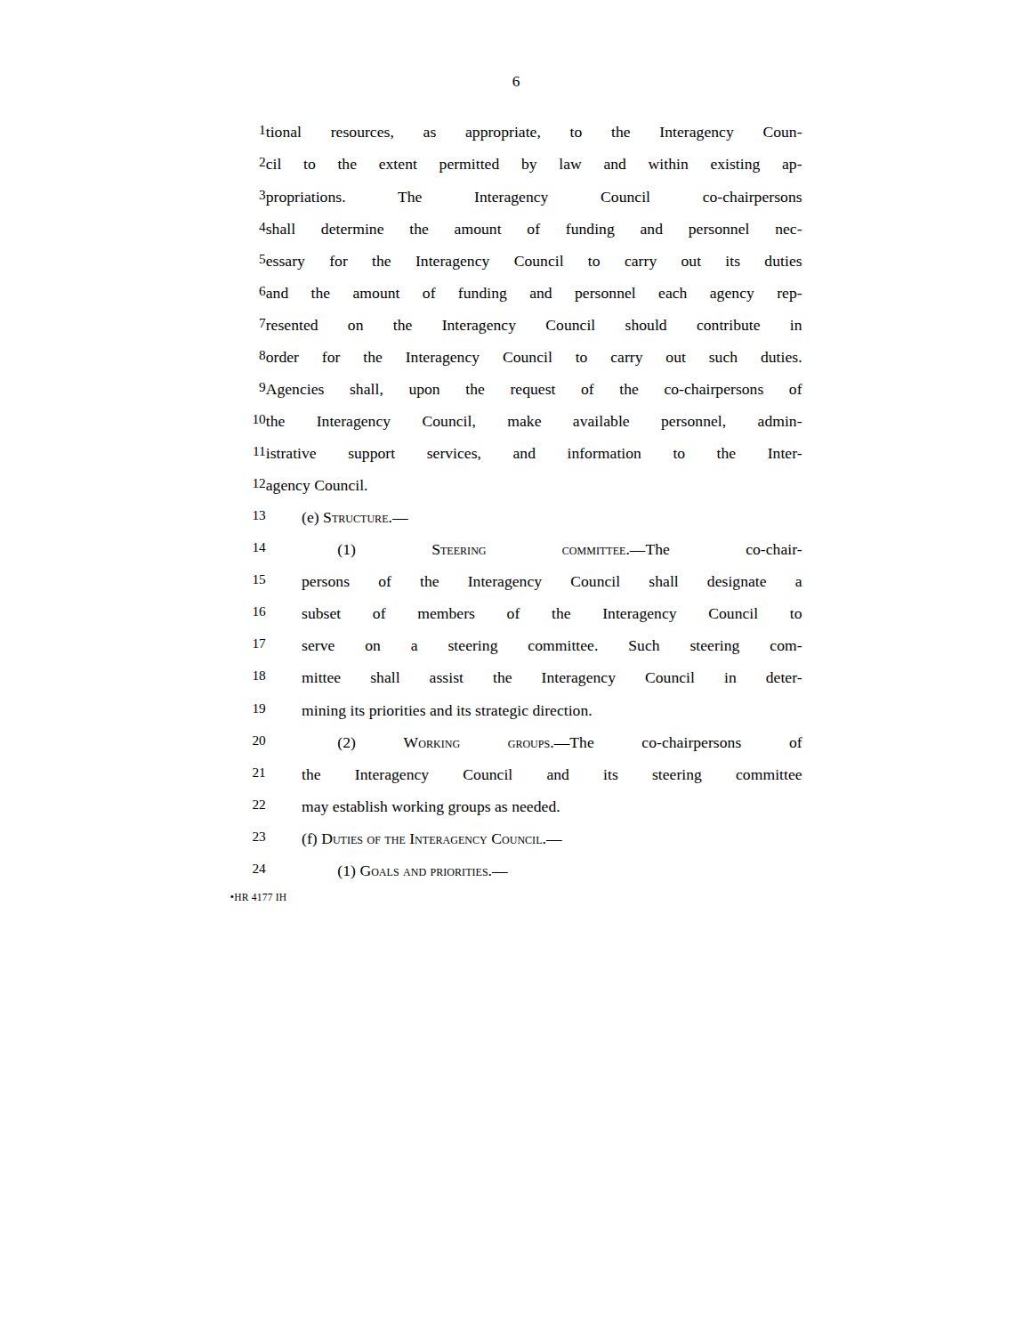6
| 1 | tional resources, as appropriate, to the Interagency Coun- |
| 2 | cil to the extent permitted by law and within existing ap- |
| 3 | propriations. The Interagency Council co-chairpersons |
| 4 | shall determine the amount of funding and personnel nec- |
| 5 | essary for the Interagency Council to carry out its duties |
| 6 | and the amount of funding and personnel each agency rep- |
| 7 | resented on the Interagency Council should contribute in |
| 8 | order for the Interagency Council to carry out such duties. |
| 9 | Agencies shall, upon the request of the co-chairpersons of |
| 10 | the Interagency Council, make available personnel, admin- |
| 11 | istrative support services, and information to the Inter- |
| 12 | agency Council. |
| 13 | (e) Structure .— |
| 14 | (1) Steering committee .—The co-chair- |
| 15 | persons of the Interagency Council shall designate a |
| 16 | subset of members of the Interagency Council to |
| 17 | serve on a steering committee. Such steering com- |
| 18 | mittee shall assist the Interagency Council in deter- |
| 19 | mining its priorities and its strategic direction. |
| 20 | (2) Working groups .—The co-chairpersons of |
| 21 | the Interagency Council and its steering committee |
| 22 | may establish working groups as needed. |
| 23 | (f) Duties of the Interagency Council .— |
| 24 | (1) Goals and priorities .— |
•HR 4177 IH